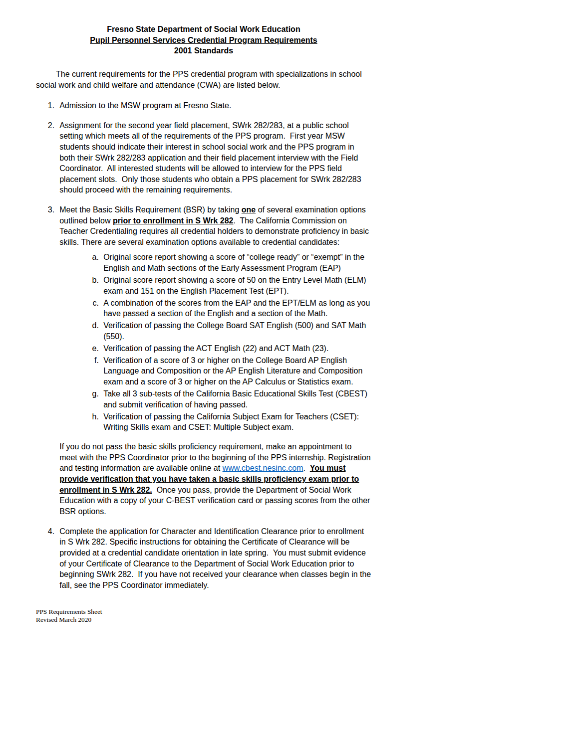Fresno State Department of Social Work Education Pupil Personnel Services Credential Program Requirements 2001 Standards
The current requirements for the PPS credential program with specializations in school social work and child welfare and attendance (CWA) are listed below.
Admission to the MSW program at Fresno State.
Assignment for the second year field placement, SWrk 282/283, at a public school setting which meets all of the requirements of the PPS program. First year MSW students should indicate their interest in school social work and the PPS program in both their SWrk 282/283 application and their field placement interview with the Field Coordinator. All interested students will be allowed to interview for the PPS field placement slots. Only those students who obtain a PPS placement for SWrk 282/283 should proceed with the remaining requirements.
Meet the Basic Skills Requirement (BSR) by taking one of several examination options outlined below prior to enrollment in S Wrk 282. The California Commission on Teacher Credentialing requires all credential holders to demonstrate proficiency in basic skills. There are several examination options available to credential candidates:
Original score report showing a score of “college ready” or “exempt” in the English and Math sections of the Early Assessment Program (EAP)
Original score report showing a score of 50 on the Entry Level Math (ELM) exam and 151 on the English Placement Test (EPT).
A combination of the scores from the EAP and the EPT/ELM as long as you have passed a section of the English and a section of the Math.
Verification of passing the College Board SAT English (500) and SAT Math (550).
Verification of passing the ACT English (22) and ACT Math (23).
Verification of a score of 3 or higher on the College Board AP English Language and Composition or the AP English Literature and Composition exam and a score of 3 or higher on the AP Calculus or Statistics exam.
Take all 3 sub-tests of the California Basic Educational Skills Test (CBEST) and submit verification of having passed.
Verification of passing the California Subject Exam for Teachers (CSET): Writing Skills exam and CSET: Multiple Subject exam.
If you do not pass the basic skills proficiency requirement, make an appointment to meet with the PPS Coordinator prior to the beginning of the PPS internship. Registration and testing information are available online at www.cbest.nesinc.com. You must provide verification that you have taken a basic skills proficiency exam prior to enrollment in S Wrk 282. Once you pass, provide the Department of Social Work Education with a copy of your C-BEST verification card or passing scores from the other BSR options.
Complete the application for Character and Identification Clearance prior to enrollment in S Wrk 282. Specific instructions for obtaining the Certificate of Clearance will be provided at a credential candidate orientation in late spring. You must submit evidence of your Certificate of Clearance to the Department of Social Work Education prior to beginning SWrk 282. If you have not received your clearance when classes begin in the fall, see the PPS Coordinator immediately.
PPS Requirements Sheet
Revised March 2020